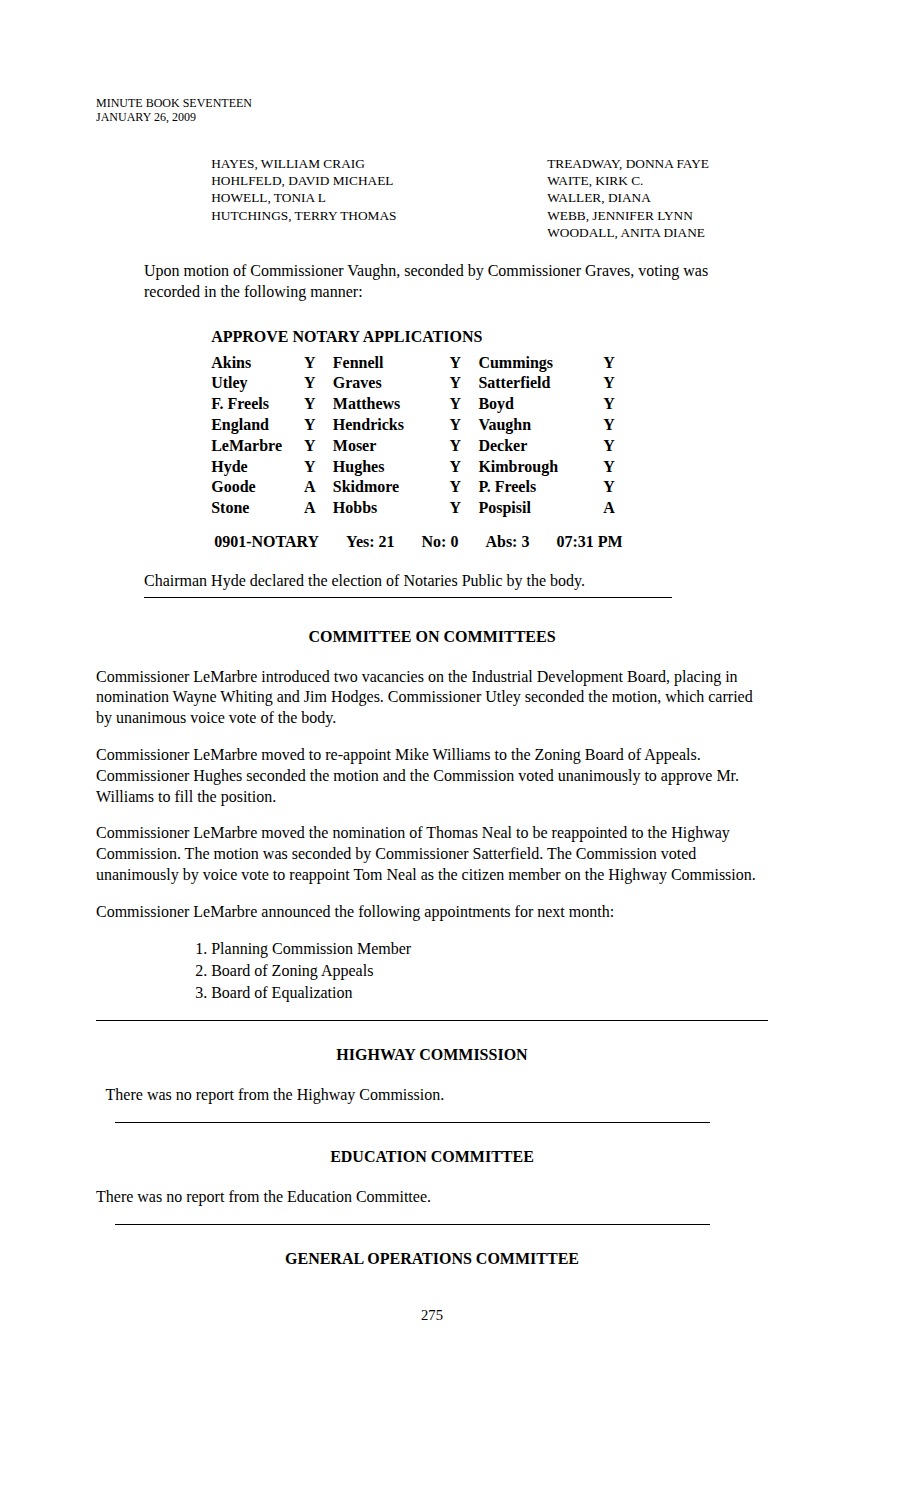MINUTE BOOK SEVENTEEN
JANUARY 26, 2009
| HAYES, WILLIAM CRAIG | TREADWAY, DONNA FAYE |
| HOHLFELD, DAVID MICHAEL | WAITE, KIRK C. |
| HOWELL, TONIA L | WALLER, DIANA |
| HUTCHINGS, TERRY THOMAS | WEBB, JENNIFER LYNN |
| | WOODALL, ANITA DIANE |
Upon motion of Commissioner Vaughn, seconded by Commissioner Graves, voting was recorded in the following manner:
APPROVE NOTARY APPLICATIONS
| Akins | Y | Fennell | Y | Cummings | Y |
| Utley | Y | Graves | Y | Satterfield | Y |
| F. Freels | Y | Matthews | Y | Boyd | Y |
| England | Y | Hendricks | Y | Vaughn | Y |
| LeMarbre | Y | Moser | Y | Decker | Y |
| Hyde | Y | Hughes | Y | Kimbrough | Y |
| Goode | A | Skidmore | Y | P. Freels | Y |
| Stone | A | Hobbs | Y | Pospisil | A |
| 0901-NOTARY | Yes: 21 | No: 0 | Abs: 3 | 07:31 PM |
Chairman Hyde declared the election of Notaries Public by the body.
COMMITTEE ON COMMITTEES
Commissioner LeMarbre introduced two vacancies on the Industrial Development Board, placing in nomination Wayne Whiting and Jim Hodges. Commissioner Utley seconded the motion, which carried by unanimous voice vote of the body.
Commissioner LeMarbre moved to re-appoint Mike Williams to the Zoning Board of Appeals. Commissioner Hughes seconded the motion and the Commission voted unanimously to approve Mr. Williams to fill the position.
Commissioner LeMarbre moved the nomination of Thomas Neal to be reappointed to the Highway Commission. The motion was seconded by Commissioner Satterfield. The Commission voted unanimously by voice vote to reappoint Tom Neal as the citizen member on the Highway Commission.
Commissioner LeMarbre announced the following appointments for next month:
Planning Commission Member
Board of Zoning Appeals
Board of Equalization
HIGHWAY COMMISSION
There was no report from the Highway Commission.
EDUCATION COMMITTEE
There was no report from the Education Committee.
GENERAL OPERATIONS COMMITTEE
275